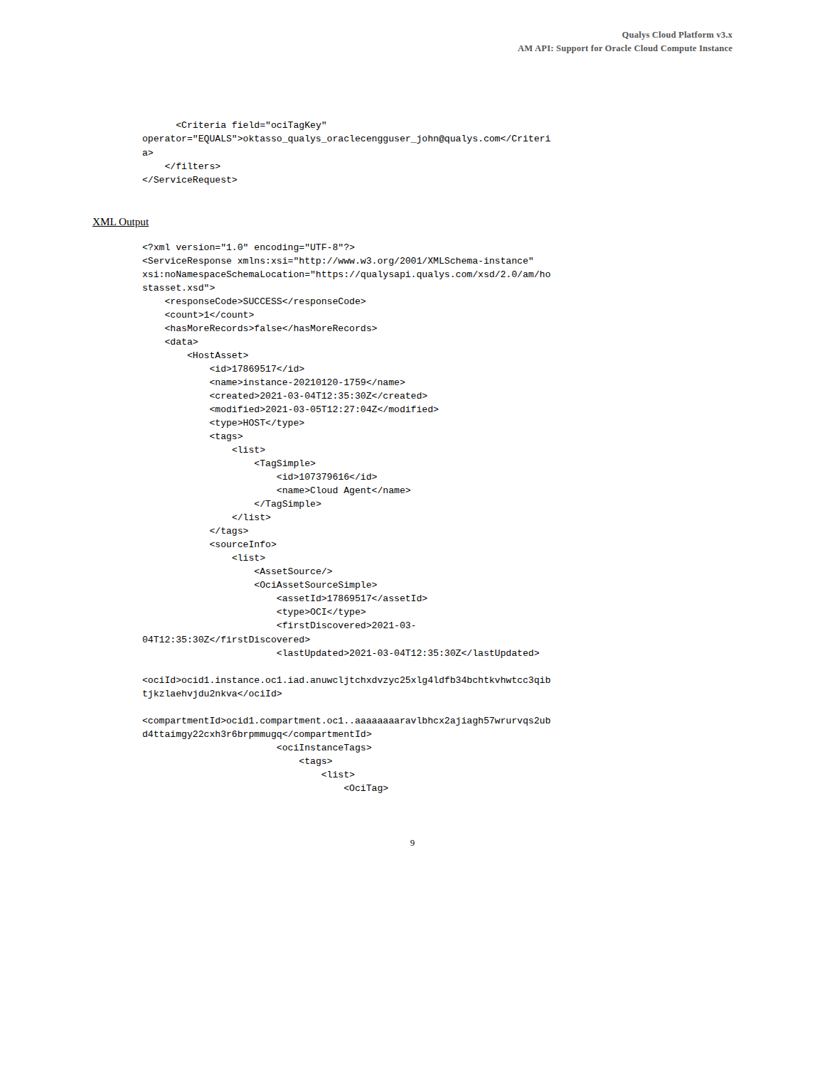Qualys Cloud Platform v3.x
AM API: Support for Oracle Cloud Compute Instance
      <Criteria field="ociTagKey"
operator="EQUALS">oktasso_qualys_oraclecengguser_john@qualys.com</Criteri
a>
    </filters>
</ServiceRequest>
XML Output
<?xml version="1.0" encoding="UTF-8"?>
<ServiceResponse xmlns:xsi="http://www.w3.org/2001/XMLSchema-instance"
xsi:noNamespaceSchemaLocation="https://qualysapi.qualys.com/xsd/2.0/am/ho
stasset.xsd">
    <responseCode>SUCCESS</responseCode>
    <count>1</count>
    <hasMoreRecords>false</hasMoreRecords>
    <data>
        <HostAsset>
            <id>17869517</id>
            <name>instance-20210120-1759</name>
            <created>2021-03-04T12:35:30Z</created>
            <modified>2021-03-05T12:27:04Z</modified>
            <type>HOST</type>
            <tags>
                <list>
                    <TagSimple>
                        <id>107379616</id>
                        <name>Cloud Agent</name>
                    </TagSimple>
                </list>
            </tags>
            <sourceInfo>
                <list>
                    <AssetSource/>
                    <OciAssetSourceSimple>
                        <assetId>17869517</assetId>
                        <type>OCI</type>
                        <firstDiscovered>2021-03-
04T12:35:30Z</firstDiscovered>
                        <lastUpdated>2021-03-04T12:35:30Z</lastUpdated>

<ociId>ocid1.instance.oc1.iad.anuwcljtchxdvzyc25xlg4ldfb34bchtkvhwtcc3qib
tjkzlaehvjdu2nkva</ociId>

<compartmentId>ocid1.compartment.oc1..aaaaaaaaravlbhcx2ajiagh57wrurvqs2ub
d4ttaimgy22cxh3r6brpmmugq</compartmentId>
                        <ociInstanceTags>
                            <tags>
                                <list>
                                    <OciTag>
9